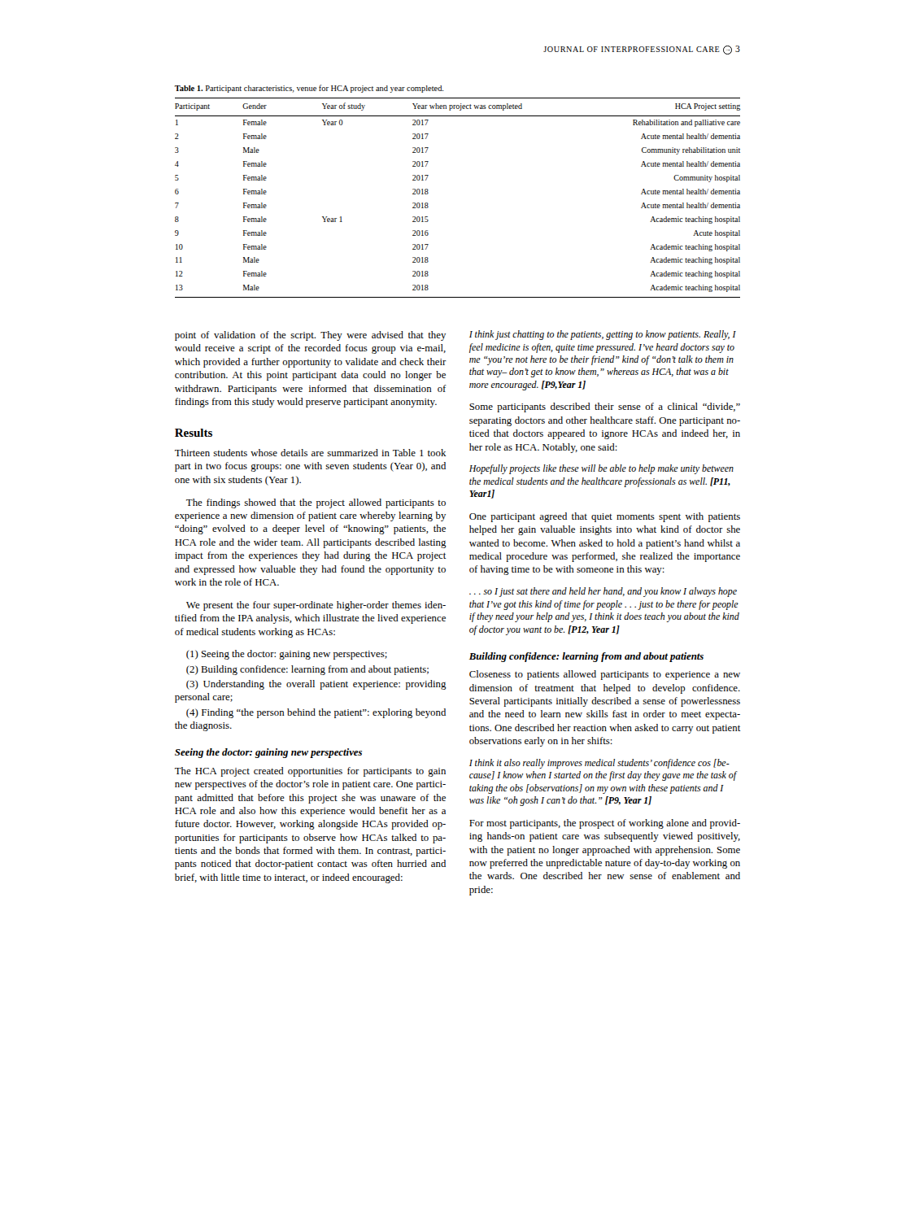Journal of Interprofessional Care→3
Table 1. Participant characteristics, venue for HCA project and year completed.
| Participant | Gender | Year of study | Year when project was completed | HCA Project setting |
| --- | --- | --- | --- | --- |
| 1 | Female | Year 0 | 2017 | Rehabilitation and palliative care |
| 2 | Female | | 2017 | Acute mental health/ dementia |
| 3 | Male | | 2017 | Community rehabilitation unit |
| 4 | Female | | 2017 | Acute mental health/ dementia |
| 5 | Female | | 2017 | Community hospital |
| 6 | Female | | 2018 | Acute mental health/ dementia |
| 7 | Female | | 2018 | Acute mental health/ dementia |
| 8 | Female | Year 1 | 2015 | Academic teaching hospital |
| 9 | Female | | 2016 | Acute hospital |
| 10 | Female | | 2017 | Academic teaching hospital |
| 11 | Male | | 2018 | Academic teaching hospital |
| 12 | Female | | 2018 | Academic teaching hospital |
| 13 | Male | | 2018 | Academic teaching hospital |
point of validation of the script. They were advised that they would receive a script of the recorded focus group via e-mail, which provided a further opportunity to validate and check their contribution. At this point participant data could no longer be withdrawn. Participants were informed that dissemination of findings from this study would preserve participant anonymity.
Results
Thirteen students whose details are summarized in Table 1 took part in two focus groups: one with seven students (Year 0), and one with six students (Year 1).
The findings showed that the project allowed participants to experience a new dimension of patient care whereby learning by “doing” evolved to a deeper level of “knowing” patients, the HCA role and the wider team. All participants described lasting impact from the experiences they had during the HCA project and expressed how valuable they had found the opportunity to work in the role of HCA.
We present the four super-ordinate higher-order themes identified from the IPA analysis, which illustrate the lived experience of medical students working as HCAs:
(1) Seeing the doctor: gaining new perspectives;
(2) Building confidence: learning from and about patients;
(3) Understanding the overall patient experience: providing personal care;
(4) Finding “the person behind the patient”: exploring beyond the diagnosis.
Seeing the doctor: gaining new perspectives
The HCA project created opportunities for participants to gain new perspectives of the doctor’s role in patient care. One participant admitted that before this project she was unaware of the HCA role and also how this experience would benefit her as a future doctor. However, working alongside HCAs provided opportunities for participants to observe how HCAs talked to patients and the bonds that formed with them. In contrast, participants noticed that doctor-patient contact was often hurried and brief, with little time to interact, or indeed encouraged:
I think just chatting to the patients, getting to know patients. Really, I feel medicine is often, quite time pressured. I’ve heard doctors say to me “you’re not here to be their friend” kind of “don’t talk to them in that way– don’t get to know them,” whereas as HCA, that was a bit more encouraged. [P9,Year 1]
Some participants described their sense of a clinical “divide,” separating doctors and other healthcare staff. One participant noticed that doctors appeared to ignore HCAs and indeed her, in her role as HCA. Notably, one said:
Hopefully projects like these will be able to help make unity between the medical students and the healthcare professionals as well. [P11, Year1]
One participant agreed that quiet moments spent with patients helped her gain valuable insights into what kind of doctor she wanted to become. When asked to hold a patient’s hand whilst a medical procedure was performed, she realized the importance of having time to be with someone in this way:
. . . so I just sat there and held her hand, and you know I always hope that I’ve got this kind of time for people . . . just to be there for people if they need your help and yes, I think it does teach you about the kind of doctor you want to be. [P12, Year 1]
Building confidence: learning from and about patients
Closeness to patients allowed participants to experience a new dimension of treatment that helped to develop confidence. Several participants initially described a sense of powerlessness and the need to learn new skills fast in order to meet expectations. One described her reaction when asked to carry out patient observations early on in her shifts:
I think it also really improves medical students’ confidence cos [because] I know when I started on the first day they gave me the task of taking the obs [observations] on my own with these patients and I was like “oh gosh I can’t do that.” [P9, Year 1]
For most participants, the prospect of working alone and providing hands-on patient care was subsequently viewed positively, with the patient no longer approached with apprehension. Some now preferred the unpredictable nature of day-to-day working on the wards. One described her new sense of enablement and pride: